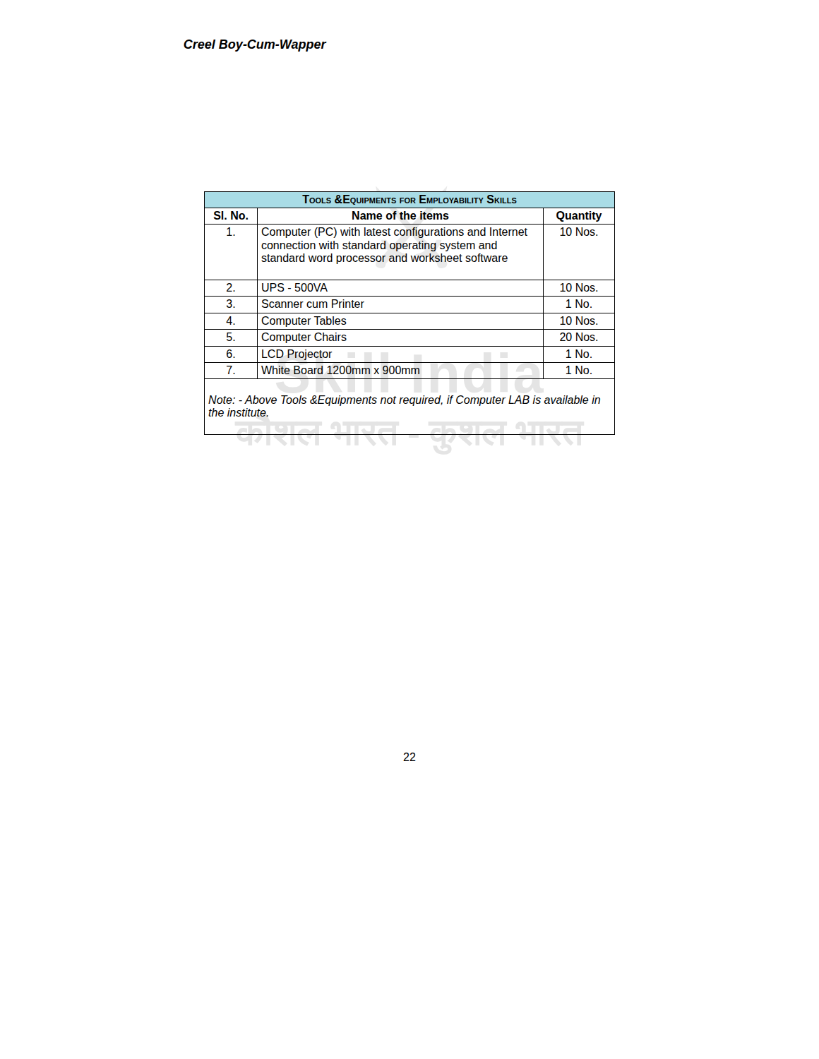Creel Boy-Cum-Wapper
⚔
Skill India
कौशल भारत - कुशल भारत
| Tools &Equipments for Employability Skills |
| Sl. No. | Name of the items | Quantity |
| 1. | Computer (PC) with latest configurations and Internet connection with standard operating system and standard word processor and worksheet software | 10 Nos. |
| 2. | UPS - 500VA | 10 Nos. |
| 3. | Scanner cum Printer | 1 No. |
| 4. | Computer Tables | 10 Nos. |
| 5. | Computer Chairs | 20 Nos. |
| 6. | LCD Projector | 1 No. |
| 7. | White Board 1200mm x 900mm | 1 No. |
| Note: - Above Tools &Equipments not required, if Computer LAB is available in the institute. |
22